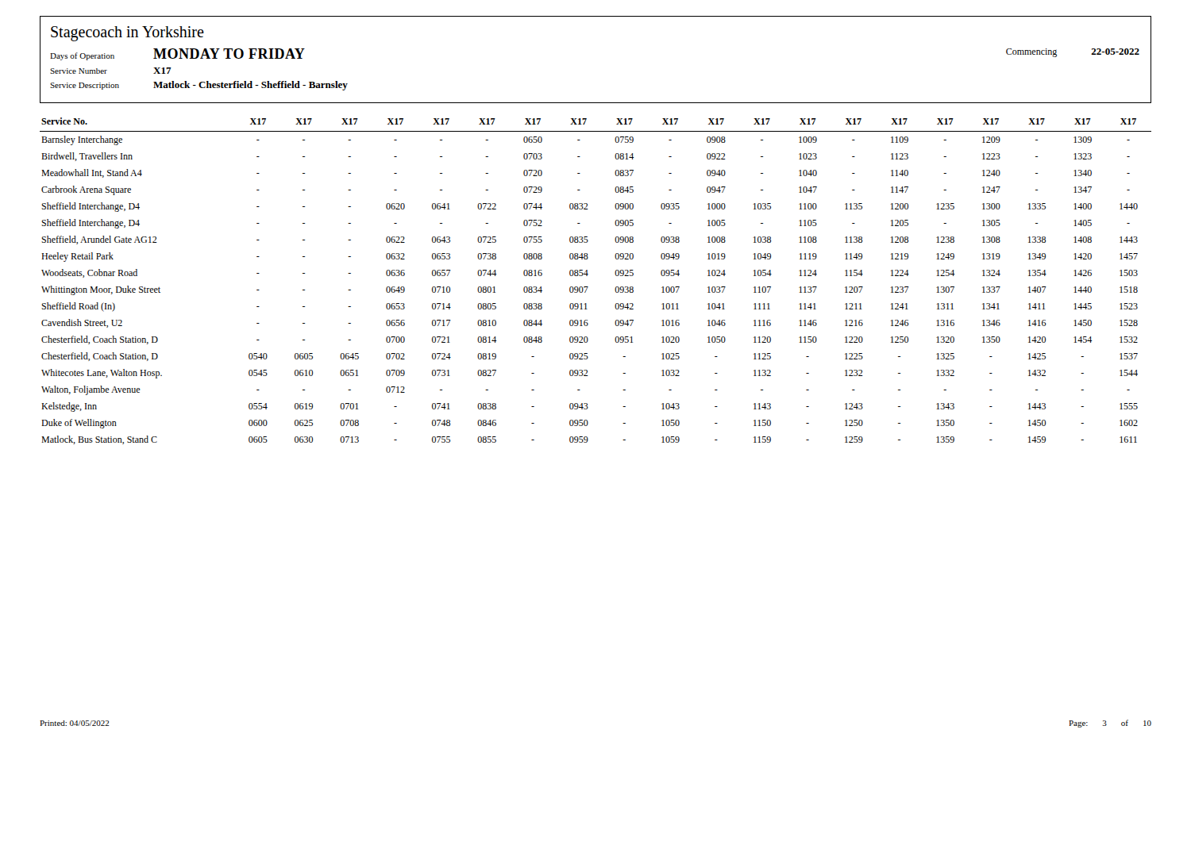Stagecoach in Yorkshire
Days of Operation
MONDAY TO FRIDAY
Service Number
X17
Service Description
Matlock - Chesterfield - Sheffield - Barnsley
Commencing 22-05-2022
| Service No. | X17 | X17 | X17 | X17 | X17 | X17 | X17 | X17 | X17 | X17 | X17 | X17 | X17 | X17 | X17 | X17 | X17 | X17 | X17 | X17 |
| --- | --- | --- | --- | --- | --- | --- | --- | --- | --- | --- | --- | --- | --- | --- | --- | --- | --- | --- | --- | --- |
| Barnsley Interchange | - | - | - | - | - | - | 0650 | - | 0759 | - | 0908 | - | 1009 | - | 1109 | - | 1209 | - | 1309 | - |
| Birdwell, Travellers Inn | - | - | - | - | - | - | 0703 | - | 0814 | - | 0922 | - | 1023 | - | 1123 | - | 1223 | - | 1323 | - |
| Meadowhall Int, Stand A4 | - | - | - | - | - | - | 0720 | - | 0837 | - | 0940 | - | 1040 | - | 1140 | - | 1240 | - | 1340 | - |
| Carbrook Arena Square | - | - | - | - | - | - | 0729 | - | 0845 | - | 0947 | - | 1047 | - | 1147 | - | 1247 | - | 1347 | - |
| Sheffield Interchange, D4 | - | - | - | 0620 | 0641 | 0722 | 0744 | 0832 | 0900 | 0935 | 1000 | 1035 | 1100 | 1135 | 1200 | 1235 | 1300 | 1335 | 1400 | 1440 |
| Sheffield Interchange, D4 | - | - | - | - | - | - | 0752 | - | 0905 | - | 1005 | - | 1105 | - | 1205 | - | 1305 | - | 1405 | - |
| Sheffield, Arundel Gate AG12 | - | - | - | 0622 | 0643 | 0725 | 0755 | 0835 | 0908 | 0938 | 1008 | 1038 | 1108 | 1138 | 1208 | 1238 | 1308 | 1338 | 1408 | 1443 |
| Heeley Retail Park | - | - | - | 0632 | 0653 | 0738 | 0808 | 0848 | 0920 | 0949 | 1019 | 1049 | 1119 | 1149 | 1219 | 1249 | 1319 | 1349 | 1420 | 1457 |
| Woodseats, Cobnar Road | - | - | - | 0636 | 0657 | 0744 | 0816 | 0854 | 0925 | 0954 | 1024 | 1054 | 1124 | 1154 | 1224 | 1254 | 1324 | 1354 | 1426 | 1503 |
| Whittington Moor, Duke Street | - | - | - | 0649 | 0710 | 0801 | 0834 | 0907 | 0938 | 1007 | 1037 | 1107 | 1137 | 1207 | 1237 | 1307 | 1337 | 1407 | 1440 | 1518 |
| Sheffield Road (In) | - | - | - | 0653 | 0714 | 0805 | 0838 | 0911 | 0942 | 1011 | 1041 | 1111 | 1141 | 1211 | 1241 | 1311 | 1341 | 1411 | 1445 | 1523 |
| Cavendish Street, U2 | - | - | - | 0656 | 0717 | 0810 | 0844 | 0916 | 0947 | 1016 | 1046 | 1116 | 1146 | 1216 | 1246 | 1316 | 1346 | 1416 | 1450 | 1528 |
| Chesterfield, Coach Station, D | - | - | - | 0700 | 0721 | 0814 | 0848 | 0920 | 0951 | 1020 | 1050 | 1120 | 1150 | 1220 | 1250 | 1320 | 1350 | 1420 | 1454 | 1532 |
| Chesterfield, Coach Station, D | 0540 | 0605 | 0645 | 0702 | 0724 | 0819 | - | 0925 | - | 1025 | - | 1125 | - | 1225 | - | 1325 | - | 1425 | - | 1537 |
| Whitecotes Lane, Walton Hosp. | 0545 | 0610 | 0651 | 0709 | 0731 | 0827 | - | 0932 | - | 1032 | - | 1132 | - | 1232 | - | 1332 | - | 1432 | - | 1544 |
| Walton, Foljambe Avenue | - | - | - | 0712 | - | - | - | - | - | - | - | - | - | - | - | - | - | - | - | - |
| Kelstedge, Inn | 0554 | 0619 | 0701 | - | 0741 | 0838 | - | 0943 | - | 1043 | - | 1143 | - | 1243 | - | 1343 | - | 1443 | - | 1555 |
| Duke of Wellington | 0600 | 0625 | 0708 | - | 0748 | 0846 | - | 0950 | - | 1050 | - | 1150 | - | 1250 | - | 1350 | - | 1450 | - | 1602 |
| Matlock, Bus Station, Stand C | 0605 | 0630 | 0713 | - | 0755 | 0855 | - | 0959 | - | 1059 | - | 1159 | - | 1259 | - | 1359 | - | 1459 | - | 1611 |
Printed: 04/05/2022
Page:3 of 10